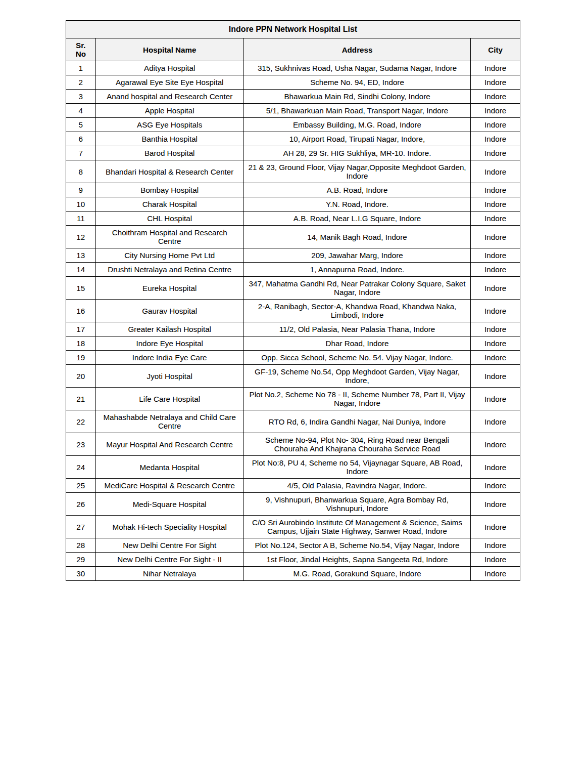Indore PPN Network Hospital List
| Sr. No | Hospital Name | Address | City |
| --- | --- | --- | --- |
| 1 | Aditya Hospital | 315, Sukhnivas Road, Usha Nagar, Sudama Nagar, Indore | Indore |
| 2 | Agarawal Eye Site Eye Hospital | Scheme No. 94, ED, Indore | Indore |
| 3 | Anand hospital and Research Center | Bhawarkua Main Rd, Sindhi Colony, Indore | Indore |
| 4 | Apple Hospital | 5/1, Bhawarkuan Main Road, Transport Nagar, Indore | Indore |
| 5 | ASG Eye Hospitals | Embassy Building, M.G. Road, Indore | Indore |
| 6 | Banthia Hospital | 10, Airport Road, Tirupati Nagar, Indore, | Indore |
| 7 | Barod Hospital | AH 28, 29 Sr. HIG Sukhliya, MR-10. Indore. | Indore |
| 8 | Bhandari Hospital & Research Center | 21 & 23, Ground Floor, Vijay Nagar,Opposite Meghdoot Garden, Indore | Indore |
| 9 | Bombay Hospital | A.B. Road, Indore | Indore |
| 10 | Charak Hospital | Y.N. Road, Indore. | Indore |
| 11 | CHL Hospital | A.B. Road, Near L.I.G Square, Indore | Indore |
| 12 | Choithram Hospital and Research Centre | 14, Manik Bagh Road, Indore | Indore |
| 13 | City Nursing Home Pvt Ltd | 209, Jawahar Marg, Indore | Indore |
| 14 | Drushti Netralaya and Retina Centre | 1, Annapurna Road, Indore. | Indore |
| 15 | Eureka Hospital | 347, Mahatma Gandhi Rd, Near Patrakar Colony Square, Saket Nagar, Indore | Indore |
| 16 | Gaurav Hospital | 2-A, Ranibagh, Sector-A, Khandwa Road, Khandwa Naka, Limbodi, Indore | Indore |
| 17 | Greater Kailash Hospital | 11/2, Old Palasia, Near Palasia Thana, Indore | Indore |
| 18 | Indore Eye Hospital | Dhar Road, Indore | Indore |
| 19 | Indore India Eye Care | Opp. Sicca School, Scheme No. 54. Vijay Nagar, Indore. | Indore |
| 20 | Jyoti Hospital | GF-19, Scheme No.54, Opp Meghdoot Garden, Vijay Nagar, Indore, | Indore |
| 21 | Life Care Hospital | Plot No.2, Scheme No 78 - II, Scheme Number 78, Part II, Vijay Nagar, Indore | Indore |
| 22 | Mahashabde Netralaya and Child Care Centre | RTO Rd, 6, Indira Gandhi Nagar, Nai Duniya, Indore | Indore |
| 23 | Mayur Hospital And Research Centre | Scheme No-94, Plot No- 304, Ring Road near Bengali Chouraha And Khajrana Chouraha Service Road | Indore |
| 24 | Medanta Hospital | Plot No:8, PU 4, Scheme no 54, Vijaynagar Square, AB Road, Indore | Indore |
| 25 | MediCare Hospital & Research Centre | 4/5, Old Palasia, Ravindra Nagar, Indore. | Indore |
| 26 | Medi-Square Hospital | 9, Vishnupuri, Bhanwarkua Square, Agra Bombay Rd, Vishnupuri, Indore | Indore |
| 27 | Mohak Hi-tech Speciality Hospital | C/O Sri Aurobindo Institute Of Management & Science, Saims Campus, Ujjain State Highway, Sanwer Road, Indore | Indore |
| 28 | New Delhi Centre For Sight | Plot No.124, Sector A B, Scheme No.54, Vijay Nagar, Indore | Indore |
| 29 | New Delhi Centre For Sight - II | 1st Floor, Jindal Heights, Sapna Sangeeta Rd, Indore | Indore |
| 30 | Nihar Netralaya | M.G. Road, Gorakund Square, Indore | Indore |